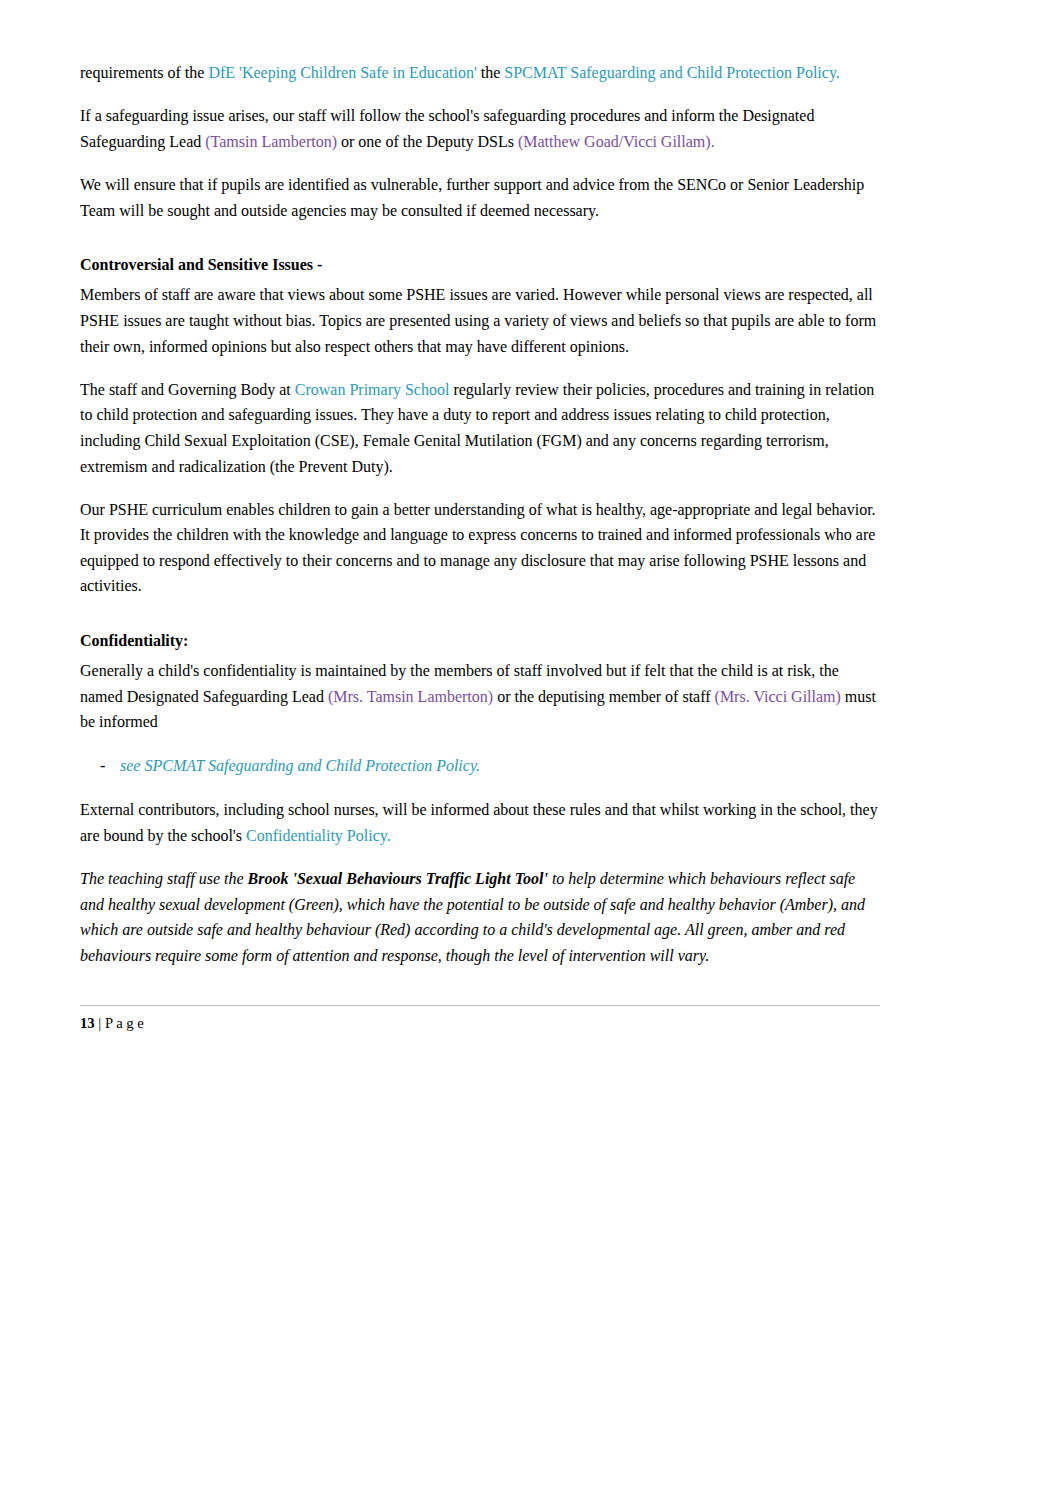requirements of the DfE 'Keeping Children Safe in Education' the SPCMAT Safeguarding and Child Protection Policy.
If a safeguarding issue arises, our staff will follow the school's safeguarding procedures and inform the Designated Safeguarding Lead (Tamsin Lamberton) or one of the Deputy DSLs (Matthew Goad/Vicci Gillam).
We will ensure that if pupils are identified as vulnerable, further support and advice from the SENCo or Senior Leadership Team will be sought and outside agencies may be consulted if deemed necessary.
Controversial and Sensitive Issues -
Members of staff are aware that views about some PSHE issues are varied. However while personal views are respected, all PSHE issues are taught without bias. Topics are presented using a variety of views and beliefs so that pupils are able to form their own, informed opinions but also respect others that may have different opinions.
The staff and Governing Body at Crowan Primary School regularly review their policies, procedures and training in relation to child protection and safeguarding issues. They have a duty to report and address issues relating to child protection, including Child Sexual Exploitation (CSE), Female Genital Mutilation (FGM) and any concerns regarding terrorism, extremism and radicalization (the Prevent Duty).
Our PSHE curriculum enables children to gain a better understanding of what is healthy, age-appropriate and legal behavior. It provides the children with the knowledge and language to express concerns to trained and informed professionals who are equipped to respond effectively to their concerns and to manage any disclosure that may arise following PSHE lessons and activities.
Confidentiality:
Generally a child's confidentiality is maintained by the members of staff involved but if felt that the child is at risk, the named Designated Safeguarding Lead (Mrs. Tamsin Lamberton) or the deputising member of staff (Mrs. Vicci Gillam) must be informed
see SPCMAT Safeguarding and Child Protection Policy.
External contributors, including school nurses, will be informed about these rules and that whilst working in the school, they are bound by the school's Confidentiality Policy.
The teaching staff use the Brook 'Sexual Behaviours Traffic Light Tool' to help determine which behaviours reflect safe and healthy sexual development (Green), which have the potential to be outside of safe and healthy behavior (Amber), and which are outside safe and healthy behaviour (Red) according to a child's developmental age. All green, amber and red behaviours require some form of attention and response, though the level of intervention will vary.
13 | P a g e